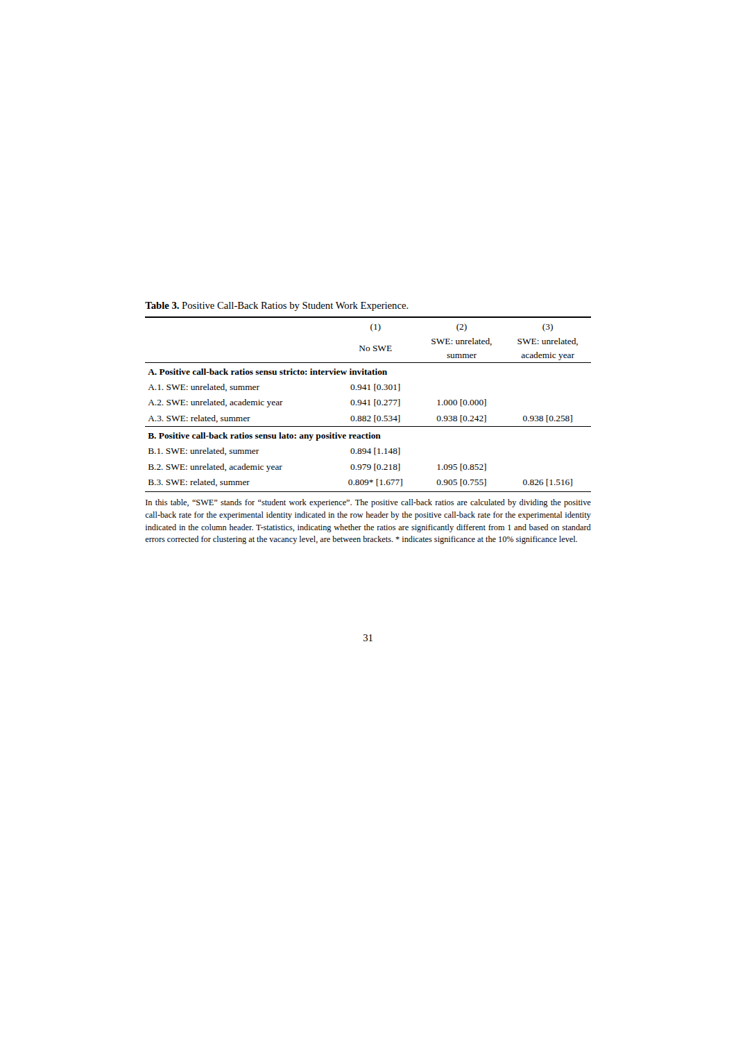Table 3. Positive Call-Back Ratios by Student Work Experience.
| | (1) | (2) | (3) |
| | No SWE | SWE: unrelated, | SWE: unrelated, |
| | summer | academic year |
| A. Positive call-back ratios sensu stricto: interview invitation |
| A.1. SWE: unrelated, summer | 0.941 [0.301] | | |
| A.2. SWE: unrelated, academic year | 0.941 [0.277] | 1.000 [0.000] | |
| A.3. SWE: related, summer | 0.882 [0.534] | 0.938 [0.242] | 0.938 [0.258] |
| B. Positive call-back ratios sensu lato: any positive reaction |
| B.1. SWE: unrelated, summer | 0.894 [1.148] | | |
| B.2. SWE: unrelated, academic year | 0.979 [0.218] | 1.095 [0.852] | |
| B.3. SWE: related, summer | 0.809* [1.677] | 0.905 [0.755] | 0.826 [1.516] |
In this table, “SWE” stands for “student work experience”. The positive call-back ratios are calculated by dividing the positive call-back rate for the experimental identity indicated in the row header by the positive call-back rate for the experimental identity indicated in the column header. T-statistics, indicating whether the ratios are significantly different from 1 and based on standard errors corrected for clustering at the vacancy level, are between brackets. * indicates significance at the 10% significance level.
31